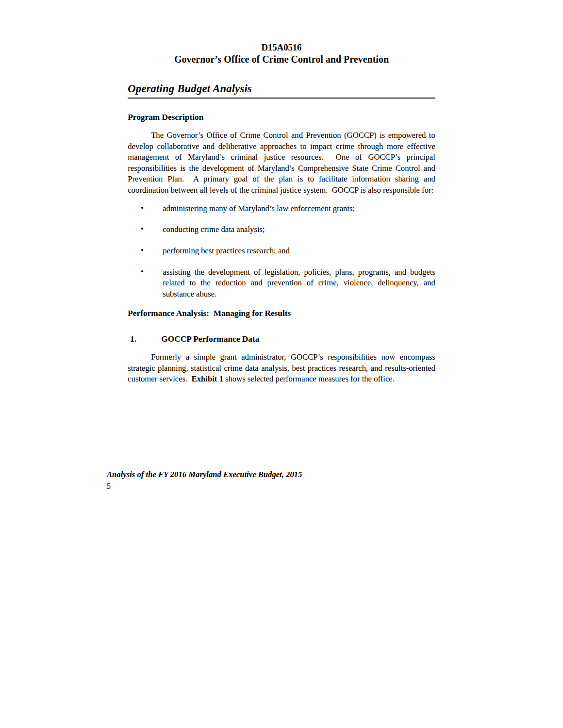D15A0516 Governor’s Office of Crime Control and Prevention
Operating Budget Analysis
Program Description
The Governor’s Office of Crime Control and Prevention (GOCCP) is empowered to develop collaborative and deliberative approaches to impact crime through more effective management of Maryland’s criminal justice resources. One of GOCCP’s principal responsibilities is the development of Maryland’s Comprehensive State Crime Control and Prevention Plan. A primary goal of the plan is to facilitate information sharing and coordination between all levels of the criminal justice system. GOCCP is also responsible for:
administering many of Maryland’s law enforcement grants;
conducting crime data analysis;
performing best practices research; and
assisting the development of legislation, policies, plans, programs, and budgets related to the reduction and prevention of crime, violence, delinquency, and substance abuse.
Performance Analysis: Managing for Results
1. GOCCP Performance Data
Formerly a simple grant administrator, GOCCP’s responsibilities now encompass strategic planning, statistical crime data analysis, best practices research, and results-oriented customer services. Exhibit 1 shows selected performance measures for the office.
Analysis of the FY 2016 Maryland Executive Budget, 2015
5